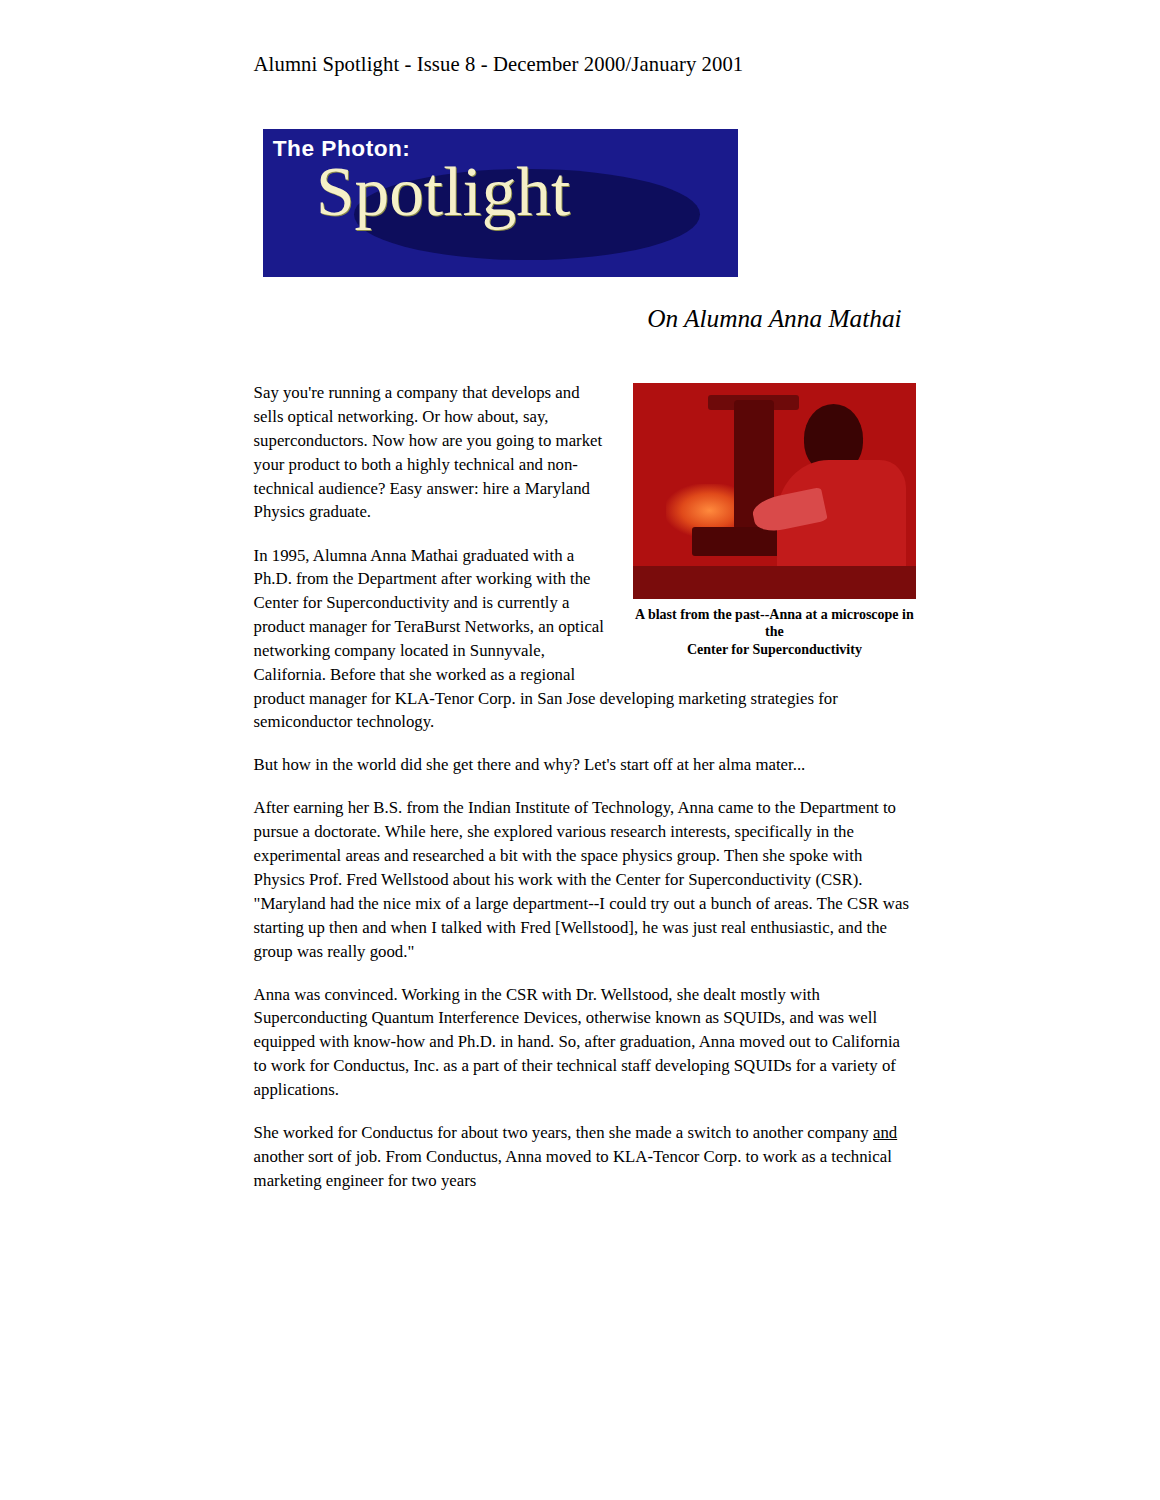Alumni Spotlight - Issue 8 - December 2000/January 2001
The Photon:
Spotlight
On Alumna Anna Mathai
A blast from the past--Anna at a microscope in the
Center for Superconductivity
Say you're running a company that develops and sells optical networking. Or how about, say, superconductors. Now how are you going to market your product to both a highly technical and non-technical audience? Easy answer: hire a Maryland Physics graduate.
In 1995, Alumna Anna Mathai graduated with a Ph.D. from the Department after working with the Center for Superconductivity and is currently a product manager for TeraBurst Networks, an optical networking company located in Sunnyvale, California. Before that she worked as a regional product manager for KLA-Tenor Corp. in San Jose developing marketing strategies for semiconductor technology.
But how in the world did she get there and why? Let's start off at her alma mater...
After earning her B.S. from the Indian Institute of Technology, Anna came to the Department to pursue a doctorate. While here, she explored various research interests, specifically in the experimental areas and researched a bit with the space physics group. Then she spoke with Physics Prof. Fred Wellstood about his work with the Center for Superconductivity (CSR). "Maryland had the nice mix of a large department--I could try out a bunch of areas. The CSR was starting up then and when I talked with Fred [Wellstood], he was just real enthusiastic, and the group was really good."
Anna was convinced. Working in the CSR with Dr. Wellstood, she dealt mostly with Superconducting Quantum Interference Devices, otherwise known as SQUIDs, and was well equipped with know-how and Ph.D. in hand. So, after graduation, Anna moved out to California to work for Conductus, Inc. as a part of their technical staff developing SQUIDs for a variety of applications.
She worked for Conductus for about two years, then she made a switch to another company and another sort of job. From Conductus, Anna moved to KLA-Tencor Corp. to work as a technical marketing engineer for two years